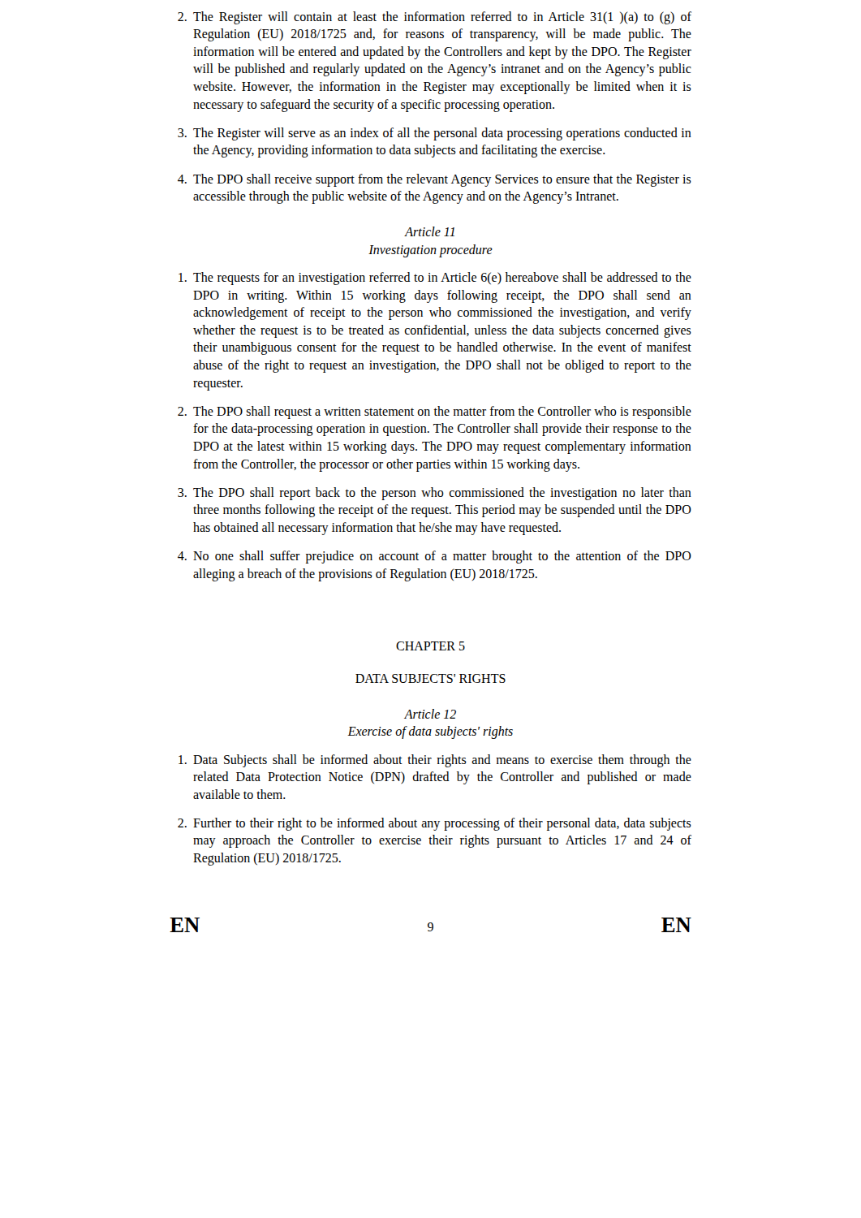The Register will contain at least the information referred to in Article 31(1 )(a) to (g) of Regulation (EU) 2018/1725 and, for reasons of transparency, will be made public. The information will be entered and updated by the Controllers and kept by the DPO. The Register will be published and regularly updated on the Agency’s intranet and on the Agency’s public website. However, the information in the Register may exceptionally be limited when it is necessary to safeguard the security of a specific processing operation.
The Register will serve as an index of all the personal data processing operations conducted in the Agency, providing information to data subjects and facilitating the exercise.
The DPO shall receive support from the relevant Agency Services to ensure that the Register is accessible through the public website of the Agency and on the Agency’s Intranet.
Article 11
Investigation procedure
The requests for an investigation referred to in Article 6(e) hereabove shall be addressed to the DPO in writing. Within 15 working days following receipt, the DPO shall send an acknowledgement of receipt to the person who commissioned the investigation, and verify whether the request is to be treated as confidential, unless the data subjects concerned gives their unambiguous consent for the request to be handled otherwise. In the event of manifest abuse of the right to request an investigation, the DPO shall not be obliged to report to the requester.
The DPO shall request a written statement on the matter from the Controller who is responsible for the data-processing operation in question. The Controller shall provide their response to the DPO at the latest within 15 working days. The DPO may request complementary information from the Controller, the processor or other parties within 15 working days.
The DPO shall report back to the person who commissioned the investigation no later than three months following the receipt of the request. This period may be suspended until the DPO has obtained all necessary information that he/she may have requested.
No one shall suffer prejudice on account of a matter brought to the attention of the DPO alleging a breach of the provisions of Regulation (EU) 2018/1725.
CHAPTER 5
DATA SUBJECTS' RIGHTS
Article 12
Exercise of data subjects' rights
Data Subjects shall be informed about their rights and means to exercise them through the related Data Protection Notice (DPN) drafted by the Controller and published or made available to them.
Further to their right to be informed about any processing of their personal data, data subjects may approach the Controller to exercise their rights pursuant to Articles 17 and 24 of Regulation (EU) 2018/1725.
EN 9 EN